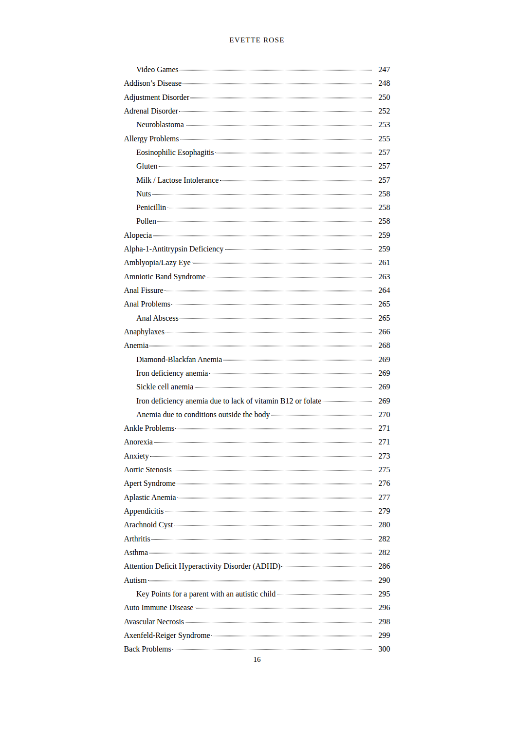EVETTE ROSE
Video Games 247
Addison’s Disease 248
Adjustment Disorder 250
Adrenal Disorder 252
Neuroblastoma 253
Allergy Problems 255
Eosinophilic Esophagitis 257
Gluten 257
Milk / Lactose Intolerance 257
Nuts 258
Penicillin 258
Pollen 258
Alopecia 259
Alpha-1-Antitrypsin Deficiency 259
Amblyopia/Lazy Eye 261
Amniotic Band Syndrome 263
Anal Fissure 264
Anal Problems 265
Anal Abscess 265
Anaphylaxes 266
Anemia 268
Diamond-Blackfan Anemia 269
Iron deficiency anemia 269
Sickle cell anemia 269
Iron deficiency anemia due to lack of vitamin B12 or folate 269
Anemia due to conditions outside the body 270
Ankle Problems 271
Anorexia 271
Anxiety 273
Aortic Stenosis 275
Apert Syndrome 276
Aplastic Anemia 277
Appendicitis 279
Arachnoid Cyst 280
Arthritis 282
Asthma 282
Attention Deficit Hyperactivity Disorder (ADHD) 286
Autism 290
Key Points for a parent with an autistic child 295
Auto Immune Disease 296
Avascular Necrosis 298
Axenfeld-Reiger Syndrome 299
Back Problems 300
16